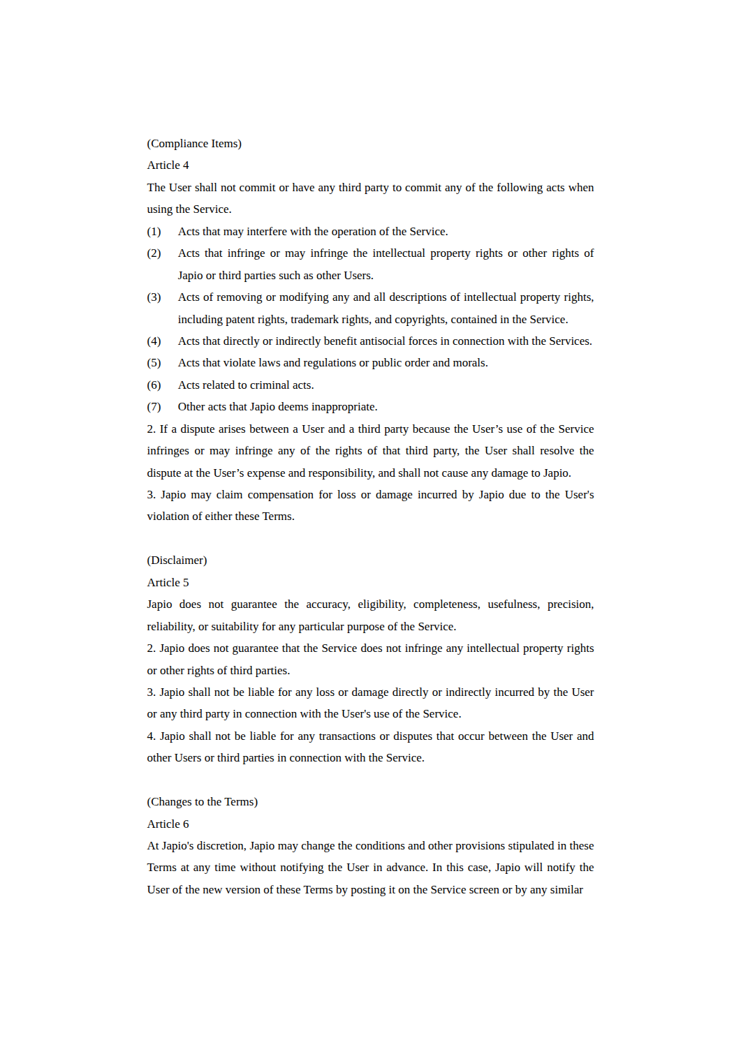(Compliance Items)
Article 4
The User shall not commit or have any third party to commit any of the following acts when using the Service.
(1) Acts that may interfere with the operation of the Service.
(2) Acts that infringe or may infringe the intellectual property rights or other rights of Japio or third parties such as other Users.
(3) Acts of removing or modifying any and all descriptions of intellectual property rights, including patent rights, trademark rights, and copyrights, contained in the Service.
(4) Acts that directly or indirectly benefit antisocial forces in connection with the Services.
(5) Acts that violate laws and regulations or public order and morals.
(6) Acts related to criminal acts.
(7) Other acts that Japio deems inappropriate.
2. If a dispute arises between a User and a third party because the User’s use of the Service infringes or may infringe any of the rights of that third party, the User shall resolve the dispute at the User’s expense and responsibility, and shall not cause any damage to Japio.
3. Japio may claim compensation for loss or damage incurred by Japio due to the User's violation of either these Terms.
(Disclaimer)
Article 5
Japio does not guarantee the accuracy, eligibility, completeness, usefulness, precision, reliability, or suitability for any particular purpose of the Service.
2. Japio does not guarantee that the Service does not infringe any intellectual property rights or other rights of third parties.
3. Japio shall not be liable for any loss or damage directly or indirectly incurred by the User or any third party in connection with the User's use of the Service.
4. Japio shall not be liable for any transactions or disputes that occur between the User and other Users or third parties in connection with the Service.
(Changes to the Terms)
Article 6
At Japio's discretion, Japio may change the conditions and other provisions stipulated in these Terms at any time without notifying the User in advance. In this case, Japio will notify the User of the new version of these Terms by posting it on the Service screen or by any similar